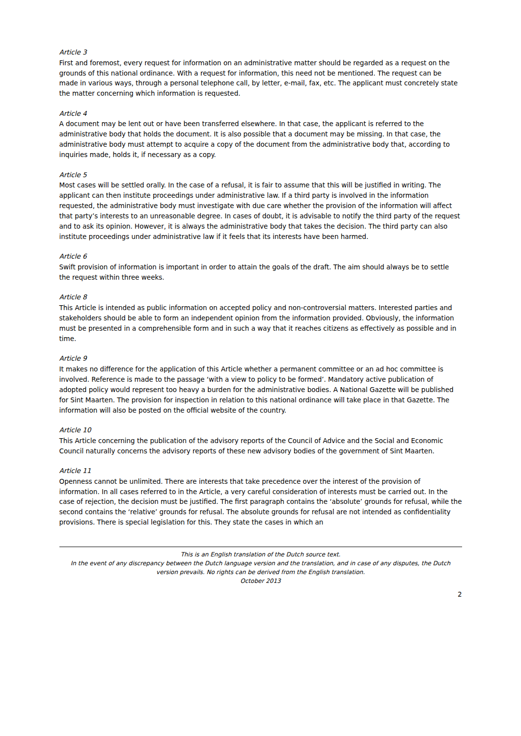Article 3
First and foremost, every request for information on an administrative matter should be regarded as a request on the grounds of this national ordinance. With a request for information, this need not be mentioned. The request can be made in various ways, through a personal telephone call, by letter, e-mail, fax, etc. The applicant must concretely state the matter concerning which information is requested.
Article 4
A document may be lent out or have been transferred elsewhere. In that case, the applicant is referred to the administrative body that holds the document. It is also possible that a document may be missing. In that case, the administrative body must attempt to acquire a copy of the document from the administrative body that, according to inquiries made, holds it, if necessary as a copy.
Article 5
Most cases will be settled orally. In the case of a refusal, it is fair to assume that this will be justified in writing. The applicant can then institute proceedings under administrative law. If a third party is involved in the information requested, the administrative body must investigate with due care whether the provision of the information will affect that party’s interests to an unreasonable degree. In cases of doubt, it is advisable to notify the third party of the request and to ask its opinion. However, it is always the administrative body that takes the decision. The third party can also institute proceedings under administrative law if it feels that its interests have been harmed.
Article 6
Swift provision of information is important in order to attain the goals of the draft. The aim should always be to settle the request within three weeks.
Article 8
This Article is intended as public information on accepted policy and non-controversial matters. Interested parties and stakeholders should be able to form an independent opinion from the information provided. Obviously, the information must be presented in a comprehensible form and in such a way that it reaches citizens as effectively as possible and in time.
Article 9
It makes no difference for the application of this Article whether a permanent committee or an ad hoc committee is involved. Reference is made to the passage ‘with a view to policy to be formed’. Mandatory active publication of adopted policy would represent too heavy a burden for the administrative bodies. A National Gazette will be published for Sint Maarten. The provision for inspection in relation to this national ordinance will take place in that Gazette. The information will also be posted on the official website of the country.
Article 10
This Article concerning the publication of the advisory reports of the Council of Advice and the Social and Economic Council naturally concerns the advisory reports of these new advisory bodies of the government of Sint Maarten.
Article 11
Openness cannot be unlimited. There are interests that take precedence over the interest of the provision of information. In all cases referred to in the Article, a very careful consideration of interests must be carried out. In the case of rejection, the decision must be justified. The first paragraph contains the ‘absolute’ grounds for refusal, while the second contains the ‘relative’ grounds for refusal. The absolute grounds for refusal are not intended as confidentiality provisions. There is special legislation for this. They state the cases in which an
This is an English translation of the Dutch source text.
In the event of any discrepancy between the Dutch language version and the translation, and in case of any disputes, the Dutch version prevails. No rights can be derived from the English translation.
October 2013
2